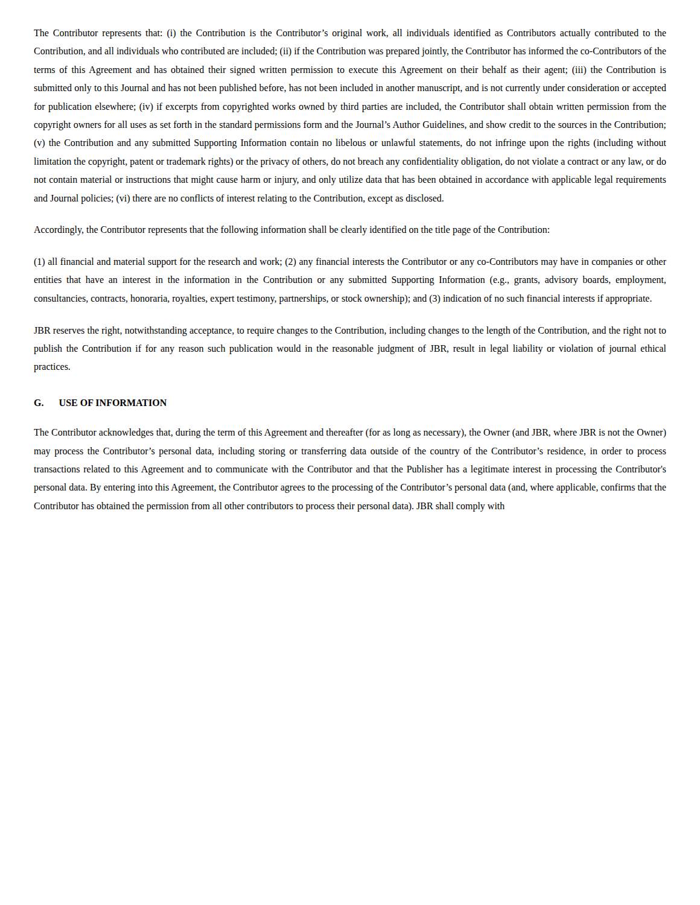The Contributor represents that: (i) the Contribution is the Contributor’s original work, all individuals identified as Contributors actually contributed to the Contribution, and all individuals who contributed are included; (ii) if the Contribution was prepared jointly, the Contributor has informed the co-Contributors of the terms of this Agreement and has obtained their signed written permission to execute this Agreement on their behalf as their agent; (iii) the Contribution is submitted only to this Journal and has not been published before, has not been included in another manuscript, and is not currently under consideration or accepted for publication elsewhere; (iv) if excerpts from copyrighted works owned by third parties are included, the Contributor shall obtain written permission from the copyright owners for all uses as set forth in the standard permissions form and the Journal’s Author Guidelines, and show credit to the sources in the Contribution; (v) the Contribution and any submitted Supporting Information contain no libelous or unlawful statements, do not infringe upon the rights (including without limitation the copyright, patent or trademark rights) or the privacy of others, do not breach any confidentiality obligation, do not violate a contract or any law, or do not contain material or instructions that might cause harm or injury, and only utilize data that has been obtained in accordance with applicable legal requirements and Journal policies; (vi) there are no conflicts of interest relating to the Contribution, except as disclosed.
Accordingly, the Contributor represents that the following information shall be clearly identified on the title page of the Contribution:
(1) all financial and material support for the research and work; (2) any financial interests the Contributor or any co-Contributors may have in companies or other entities that have an interest in the information in the Contribution or any submitted Supporting Information (e.g., grants, advisory boards, employment, consultancies, contracts, honoraria, royalties, expert testimony, partnerships, or stock ownership); and (3) indication of no such financial interests if appropriate.
JBR reserves the right, notwithstanding acceptance, to require changes to the Contribution, including changes to the length of the Contribution, and the right not to publish the Contribution if for any reason such publication would in the reasonable judgment of JBR, result in legal liability or violation of journal ethical practices.
G. Use of Information
The Contributor acknowledges that, during the term of this Agreement and thereafter (for as long as necessary), the Owner (and JBR, where JBR is not the Owner) may process the Contributor’s personal data, including storing or transferring data outside of the country of the Contributor’s residence, in order to process transactions related to this Agreement and to communicate with the Contributor and that the Publisher has a legitimate interest in processing the Contributor's personal data. By entering into this Agreement, the Contributor agrees to the processing of the Contributor’s personal data (and, where applicable, confirms that the Contributor has obtained the permission from all other contributors to process their personal data). JBR shall comply with